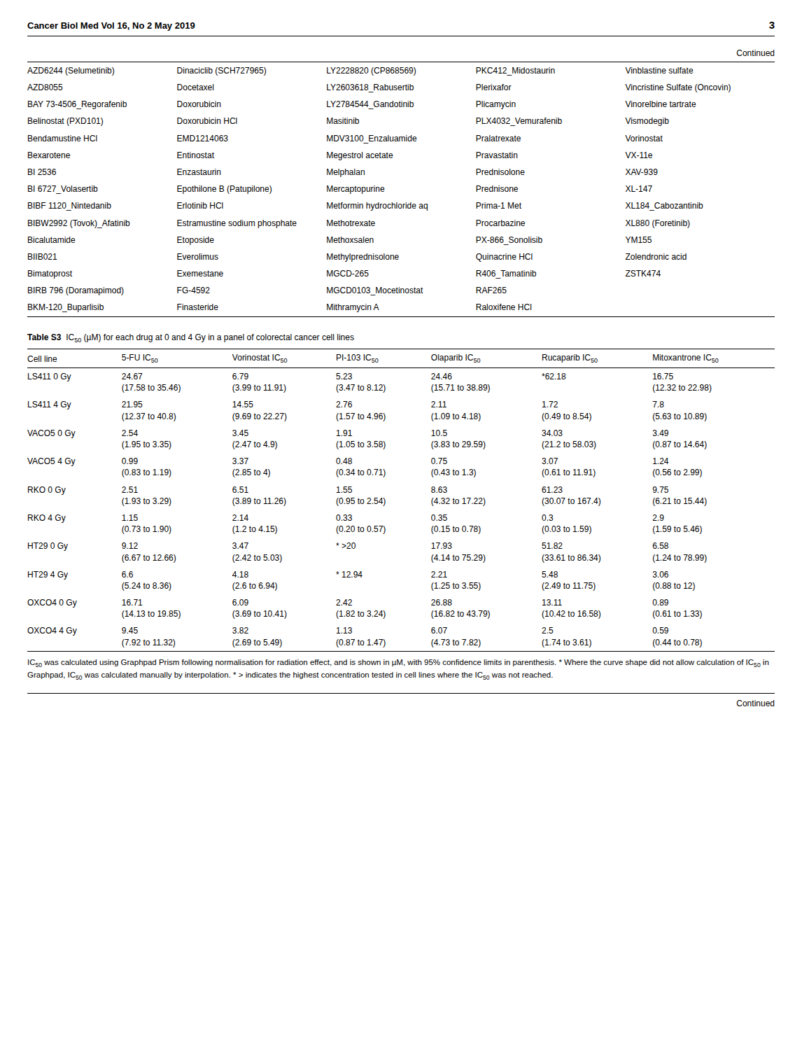Cancer Biol Med Vol 16, No 2 May 2019
3
Continued
| AZD6244 (Selumetinib) | Dinaciclib (SCH727965) | LY2228820 (CP868569) | PKC412_Midostaurin | Vinblastine sulfate |
| AZD8055 | Docetaxel | LY2603618_Rabusertib | Plerixafor | Vincristine Sulfate (Oncovin) |
| BAY 73-4506_Regorafenib | Doxorubicin | LY2784544_Gandotinib | Plicamycin | Vinorelbine tartrate |
| Belinostat (PXD101) | Doxorubicin HCl | Masitinib | PLX4032_Vemurafenib | Vismodegib |
| Bendamustine HCl | EMD1214063 | MDV3100_Enzaluamide | Pralatrexate | Vorinostat |
| Bexarotene | Entinostat | Megestrol acetate | Pravastatin | VX-11e |
| BI 2536 | Enzastaurin | Melphalan | Prednisolone | XAV-939 |
| BI 6727_Volasertib | Epothilone B (Patupilone) | Mercaptopurine | Prednisone | XL-147 |
| BIBF 1120_Nintedanib | Erlotinib HCl | Metformin hydrochloride aq | Prima-1 Met | XL184_Cabozantinib |
| BIBW2992 (Tovok)_Afatinib | Estramustine sodium phosphate | Methotrexate | Procarbazine | XL880 (Foretinib) |
| Bicalutamide | Etoposide | Methoxsalen | PX-866_Sonolisib | YM155 |
| BIIB021 | Everolimus | Methylprednisolone | Quinacrine HCl | Zolendronic acid |
| Bimatoprost | Exemestane | MGCD-265 | R406_Tamatinib | ZSTK474 |
| BIRB 796 (Doramapimod) | FG-4592 | MGCD0103_Mocetinostat | RAF265 | |
| BKM-120_Buparlisib | Finasteride | Mithramycin A | Raloxifene HCl | |
Table S3 IC50 (µM) for each drug at 0 and 4 Gy in a panel of colorectal cancer cell lines
| Cell line | 5-FU IC 50 | Vorinostat IC 50 | PI-103 IC 50 | Olaparib IC 50 | Rucaparib IC 50 | Mitoxantrone IC 50 |
| --- | --- | --- | --- | --- | --- | --- |
| LS411 0 Gy | 24.67 (17.58 to 35.46) | 6.79 (3.99 to 11.91) | 5.23 (3.47 to 8.12) | 24.46 (15.71 to 38.89) | *62.18 | 16.75 (12.32 to 22.98) |
| LS411 4 Gy | 21.95 (12.37 to 40.8) | 14.55 (9.69 to 22.27) | 2.76 (1.57 to 4.96) | 2.11 (1.09 to 4.18) | 1.72 (0.49 to 8.54) | 7.8 (5.63 to 10.89) |
| VACO5 0 Gy | 2.54 (1.95 to 3.35) | 3.45 (2.47 to 4.9) | 1.91 (1.05 to 3.58) | 10.5 (3.83 to 29.59) | 34.03 (21.2 to 58.03) | 3.49 (0.87 to 14.64) |
| VACO5 4 Gy | 0.99 (0.83 to 1.19) | 3.37 (2.85 to 4) | 0.48 (0.34 to 0.71) | 0.75 (0.43 to 1.3) | 3.07 (0.61 to 11.91) | 1.24 (0.56 to 2.99) |
| RKO 0 Gy | 2.51 (1.93 to 3.29) | 6.51 (3.89 to 11.26) | 1.55 (0.95 to 2.54) | 8.63 (4.32 to 17.22) | 61.23 (30.07 to 167.4) | 9.75 (6.21 to 15.44) |
| RKO 4 Gy | 1.15 (0.73 to 1.90) | 2.14 (1.2 to 4.15) | 0.33 (0.20 to 0.57) | 0.35 (0.15 to 0.78) | 0.3 (0.03 to 1.59) | 2.9 (1.59 to 5.46) |
| HT29 0 Gy | 9.12 (6.67 to 12.66) | 3.47 (2.42 to 5.03) | * >20 | 17.93 (4.14 to 75.29) | 51.82 (33.61 to 86.34) | 6.58 (1.24 to 78.99) |
| HT29 4 Gy | 6.6 (5.24 to 8.36) | 4.18 (2.6 to 6.94) | * 12.94 | 2.21 (1.25 to 3.55) | 5.48 (2.49 to 11.75) | 3.06 (0.88 to 12) |
| OXCO4 0 Gy | 16.71 (14.13 to 19.85) | 6.09 (3.69 to 10.41) | 2.42 (1.82 to 3.24) | 26.88 (16.82 to 43.79) | 13.11 (10.42 to 16.58) | 0.89 (0.61 to 1.33) |
| OXCO4 4 Gy | 9.45 (7.92 to 11.32) | 3.82 (2.69 to 5.49) | 1.13 (0.87 to 1.47) | 6.07 (4.73 to 7.82) | 2.5 (1.74 to 3.61) | 0.59 (0.44 to 0.78) |
IC50 was calculated using Graphpad Prism following normalisation for radiation effect, and is shown in µM, with 95% confidence limits in parenthesis. * Where the curve shape did not allow calculation of IC50 in Graphpad, IC50 was calculated manually by interpolation. * > indicates the highest concentration tested in cell lines where the IC50 was not reached.
Continued